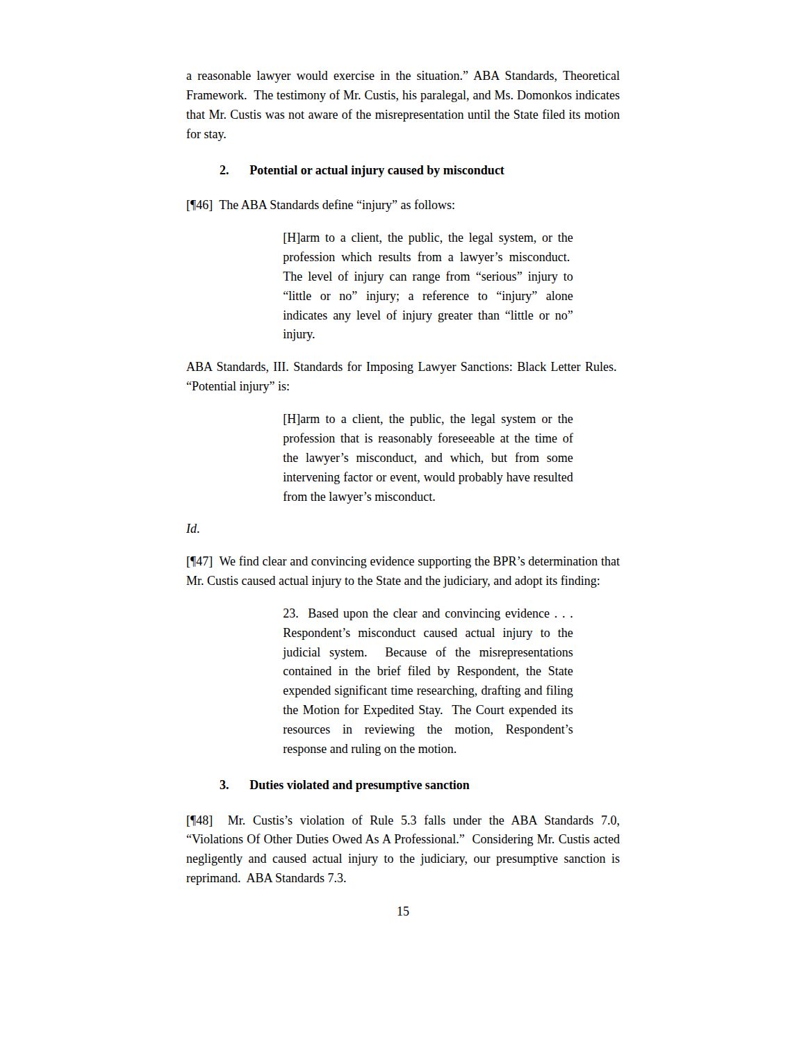a reasonable lawyer would exercise in the situation.” ABA Standards, Theoretical Framework. The testimony of Mr. Custis, his paralegal, and Ms. Domonkos indicates that Mr. Custis was not aware of the misrepresentation until the State filed its motion for stay.
2. Potential or actual injury caused by misconduct
[¶46] The ABA Standards define “injury” as follows:
[H]arm to a client, the public, the legal system, or the profession which results from a lawyer’s misconduct. The level of injury can range from “serious” injury to “little or no” injury; a reference to “injury” alone indicates any level of injury greater than “little or no” injury.
ABA Standards, III. Standards for Imposing Lawyer Sanctions: Black Letter Rules. “Potential injury” is:
[H]arm to a client, the public, the legal system or the profession that is reasonably foreseeable at the time of the lawyer’s misconduct, and which, but from some intervening factor or event, would probably have resulted from the lawyer’s misconduct.
Id.
[¶47] We find clear and convincing evidence supporting the BPR’s determination that Mr. Custis caused actual injury to the State and the judiciary, and adopt its finding:
23. Based upon the clear and convincing evidence . . . Respondent’s misconduct caused actual injury to the judicial system. Because of the misrepresentations contained in the brief filed by Respondent, the State expended significant time researching, drafting and filing the Motion for Expedited Stay. The Court expended its resources in reviewing the motion, Respondent’s response and ruling on the motion.
3. Duties violated and presumptive sanction
[¶48] Mr. Custis’s violation of Rule 5.3 falls under the ABA Standards 7.0, “Violations Of Other Duties Owed As A Professional.” Considering Mr. Custis acted negligently and caused actual injury to the judiciary, our presumptive sanction is reprimand. ABA Standards 7.3.
15